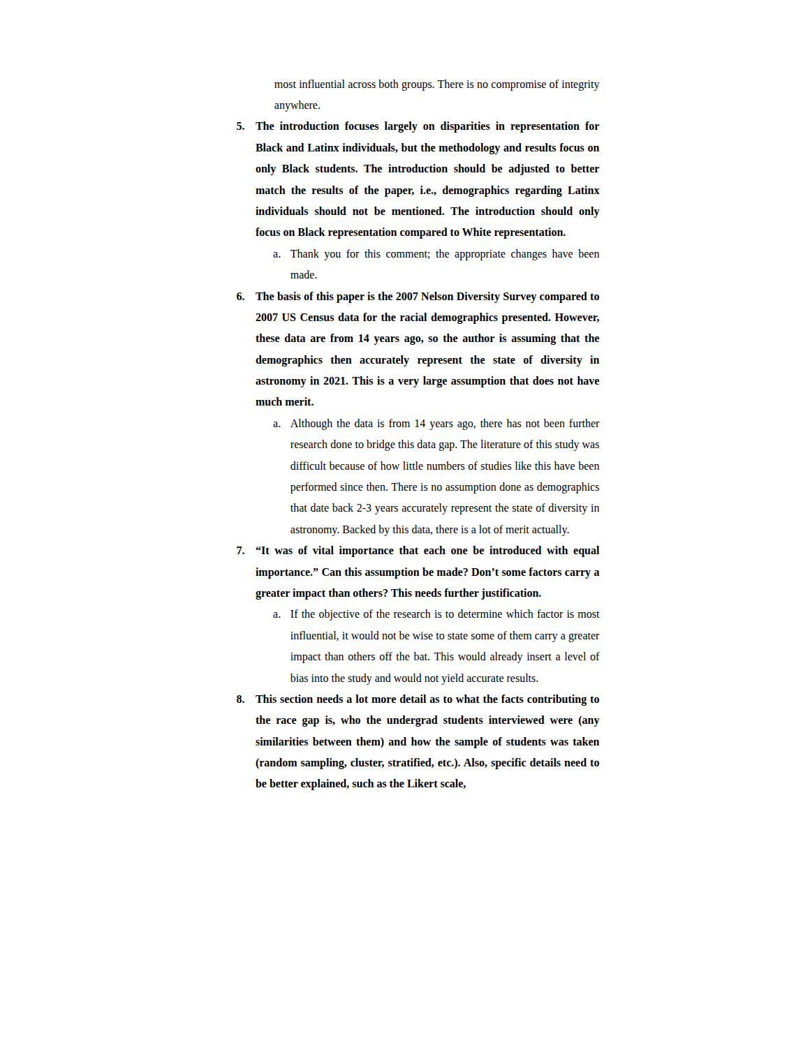most influential across both groups. There is no compromise of integrity anywhere.
The introduction focuses largely on disparities in representation for Black and Latinx individuals, but the methodology and results focus on only Black students. The introduction should be adjusted to better match the results of the paper, i.e., demographics regarding Latinx individuals should not be mentioned. The introduction should only focus on Black representation compared to White representation.
Thank you for this comment; the appropriate changes have been made.
The basis of this paper is the 2007 Nelson Diversity Survey compared to 2007 US Census data for the racial demographics presented. However, these data are from 14 years ago, so the author is assuming that the demographics then accurately represent the state of diversity in astronomy in 2021. This is a very large assumption that does not have much merit.
Although the data is from 14 years ago, there has not been further research done to bridge this data gap. The literature of this study was difficult because of how little numbers of studies like this have been performed since then. There is no assumption done as demographics that date back 2-3 years accurately represent the state of diversity in astronomy. Backed by this data, there is a lot of merit actually.
“It was of vital importance that each one be introduced with equal importance.” Can this assumption be made? Don’t some factors carry a greater impact than others? This needs further justification.
If the objective of the research is to determine which factor is most influential, it would not be wise to state some of them carry a greater impact than others off the bat. This would already insert a level of bias into the study and would not yield accurate results.
This section needs a lot more detail as to what the facts contributing to the race gap is, who the undergrad students interviewed were (any similarities between them) and how the sample of students was taken (random sampling, cluster, stratified, etc.). Also, specific details need to be better explained, such as the Likert scale,